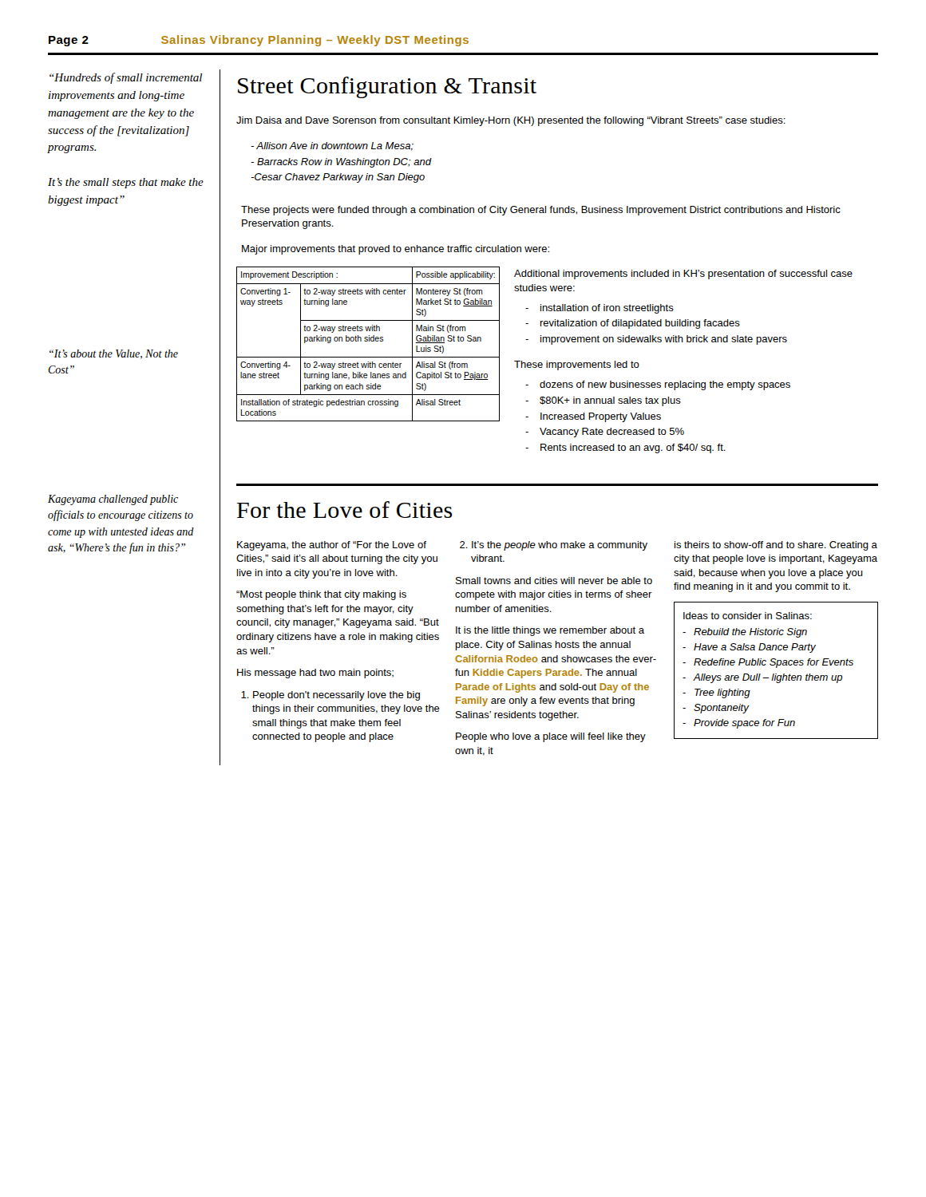Page 2
Salinas Vibrancy Planning – Weekly DST Meetings
“Hundreds of small incremental improvements and long-time management are the key to the success of the [revitalization] programs.
It’s the small steps that make the biggest impact”
“It’s about the Value, Not the Cost”
Kageyama challenged public officials to encourage citizens to come up with untested ideas and ask, “Where’s the fun in this?”
Street Configuration & Transit
Jim Daisa and Dave Sorenson from consultant Kimley-Horn (KH) presented the following “Vibrant Streets” case studies:
- Allison Ave in downtown La Mesa;
- Barracks Row in Washington DC; and
-Cesar Chavez Parkway in San Diego
These projects were funded through a combination of City General funds, Business Improvement District contributions and Historic Preservation grants.
Major improvements that proved to enhance traffic circulation were:
| Improvement Description : | Possible applicability: |
| --- | --- |
| Converting 1-way streets | to 2-way streets with center turning lane | Monterey St (from Market St to Gabilan St) |
| to 2-way streets with parking on both sides | Main St (from Gabilan St to San Luis St) |
| Converting 4-lane street | to 2-way street with center turning lane, bike lanes and parking on each side | Alisal St (from Capitol St to Pajaro St) |
| Installation of strategic pedestrian crossing Locations | Alisal Street |
Additional improvements included in KH’s presentation of successful case studies were:
installation of iron streetlights
revitalization of dilapidated building facades
improvement on sidewalks with brick and slate pavers
These improvements led to
dozens of new businesses replacing the empty spaces
$80K+ in annual sales tax plus
Increased Property Values
Vacancy Rate decreased to 5%
Rents increased to an avg. of $40/ sq. ft.
For the Love of Cities
Kageyama, the author of “For the Love of Cities,” said it’s all about turning the city you live in into a city you’re in love with.
“Most people think that city making is something that’s left for the mayor, city council, city manager,” Kageyama said. “But ordinary citizens have a role in making cities as well.”
His message had two main points;
People don't necessarily love the big things in their communities, they love the small things that make them feel connected to people and place
It’s the people who make a community vibrant.
Small towns and cities will never be able to compete with major cities in terms of sheer number of amenities.
It is the little things we remember about a place. City of Salinas hosts the annual California Rodeo and showcases the ever-fun Kiddie Capers Parade. The annual Parade of Lights and sold-out Day of the Family are only a few events that bring Salinas’ residents together.
People who love a place will feel like they own it, it
is theirs to show-off and to share. Creating a city that people love is important, Kageyama said, because when you love a place you find meaning in it and you commit to it.
Ideas to consider in Salinas:
Rebuild the Historic Sign
Have a Salsa Dance Party
Redefine Public Spaces for Events
Alleys are Dull – lighten them up
Tree lighting
Spontaneity
Provide space for Fun